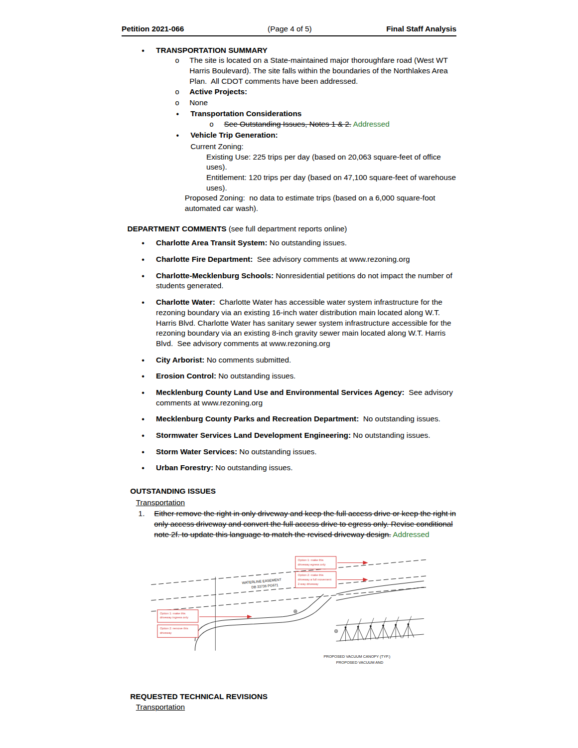Petition 2021-066 (Page 4 of 5) Final Staff Analysis
TRANSPORTATION SUMMARY
The site is located on a State-maintained major thoroughfare road (West WT Harris Boulevard). The site falls within the boundaries of the Northlakes Area Plan. All CDOT comments have been addressed.
Active Projects:
None
Transportation Considerations
See Outstanding Issues, Notes 1 & 2. Addressed
Vehicle Trip Generation:
Current Zoning:
Existing Use: 225 trips per day (based on 20,063 square-feet of office uses).
Entitlement: 120 trips per day (based on 47,100 square-feet of warehouse uses).
Proposed Zoning: no data to estimate trips (based on a 6,000 square-foot automated car wash).
DEPARTMENT COMMENTS (see full department reports online)
Charlotte Area Transit System: No outstanding issues.
Charlotte Fire Department: See advisory comments at www.rezoning.org
Charlotte-Mecklenburg Schools: Nonresidential petitions do not impact the number of students generated.
Charlotte Water: Charlotte Water has accessible water system infrastructure for the rezoning boundary via an existing 16-inch water distribution main located along W.T. Harris Blvd. Charlotte Water has sanitary sewer system infrastructure accessible for the rezoning boundary via an existing 8-inch gravity sewer main located along W.T. Harris Blvd. See advisory comments at www.rezoning.org
City Arborist: No comments submitted.
Erosion Control: No outstanding issues.
Mecklenburg County Land Use and Environmental Services Agency: See advisory comments at www.rezoning.org
Mecklenburg County Parks and Recreation Department: No outstanding issues.
Stormwater Services Land Development Engineering: No outstanding issues.
Storm Water Services: No outstanding issues.
Urban Forestry: No outstanding issues.
OUTSTANDING ISSUES
Transportation
Either remove the right in only driveway and keep the full access drive or keep the right in only access driveway and convert the full access drive to egress only. Revise conditional note 2f. to update this language to match the revised driveway design. Addressed
WATERLINE EASEMENT DB 33736 PG671 Option 1: make this driveway egress only Option 2: make this driveway a full movement 2-way driveway Option 1: make this driveway ingress only Option 2: remove this driveway PROPOSED VACUUM CANOPY (TYP.) PROPOSED VACUUM AND
REQUESTED TECHNICAL REVISIONS
Transportation